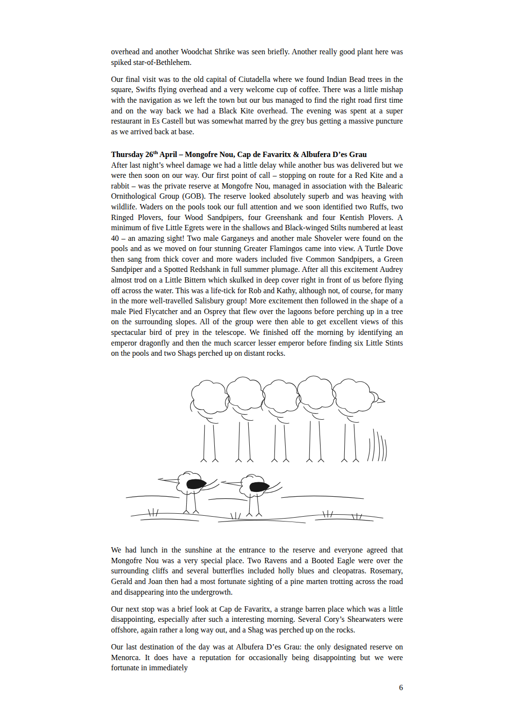overhead and another Woodchat Shrike was seen briefly. Another really good plant here was spiked star-of-Bethlehem.
Our final visit was to the old capital of Ciutadella where we found Indian Bead trees in the square, Swifts flying overhead and a very welcome cup of coffee. There was a little mishap with the navigation as we left the town but our bus managed to find the right road first time and on the way back we had a Black Kite overhead. The evening was spent at a super restaurant in Es Castell but was somewhat marred by the grey bus getting a massive puncture as we arrived back at base.
Thursday 26th April – Mongofre Nou, Cap de Favaritx & Albufera D’es Grau
After last night’s wheel damage we had a little delay while another bus was delivered but we were then soon on our way. Our first point of call – stopping on route for a Red Kite and a rabbit – was the private reserve at Mongofre Nou, managed in association with the Balearic Ornithological Group (GOB). The reserve looked absolutely superb and was heaving with wildlife. Waders on the pools took our full attention and we soon identified two Ruffs, two Ringed Plovers, four Wood Sandpipers, four Greenshank and four Kentish Plovers. A minimum of five Little Egrets were in the shallows and Black-winged Stilts numbered at least 40 – an amazing sight! Two male Garganeys and another male Shoveler were found on the pools and as we moved on four stunning Greater Flamingos came into view. A Turtle Dove then sang from thick cover and more waders included five Common Sandpipers, a Green Sandpiper and a Spotted Redshank in full summer plumage. After all this excitement Audrey almost trod on a Little Bittern which skulked in deep cover right in front of us before flying off across the water. This was a life-tick for Rob and Kathy, although not, of course, for many in the more well-travelled Salisbury group! More excitement then followed in the shape of a male Pied Flycatcher and an Osprey that flew over the lagoons before perching up in a tree on the surrounding slopes. All of the group were then able to get excellent views of this spectacular bird of prey in the telescope. We finished off the morning by identifying an emperor dragonfly and then the much scarcer lesser emperor before finding six Little Stints on the pools and two Shags perched up on distant rocks.
We had lunch in the sunshine at the entrance to the reserve and everyone agreed that Mongofre Nou was a very special place. Two Ravens and a Booted Eagle were over the surrounding cliffs and several butterflies included holly blues and cleopatras. Rosemary, Gerald and Joan then had a most fortunate sighting of a pine marten trotting across the road and disappearing into the undergrowth.
Our next stop was a brief look at Cap de Favaritx, a strange barren place which was a little disappointing, especially after such a interesting morning. Several Cory’s Shearwaters were offshore, again rather a long way out, and a Shag was perched up on the rocks.
Our last destination of the day was at Albufera D’es Grau: the only designated reserve on Menorca. It does have a reputation for occasionally being disappointing but we were fortunate in immediately
6